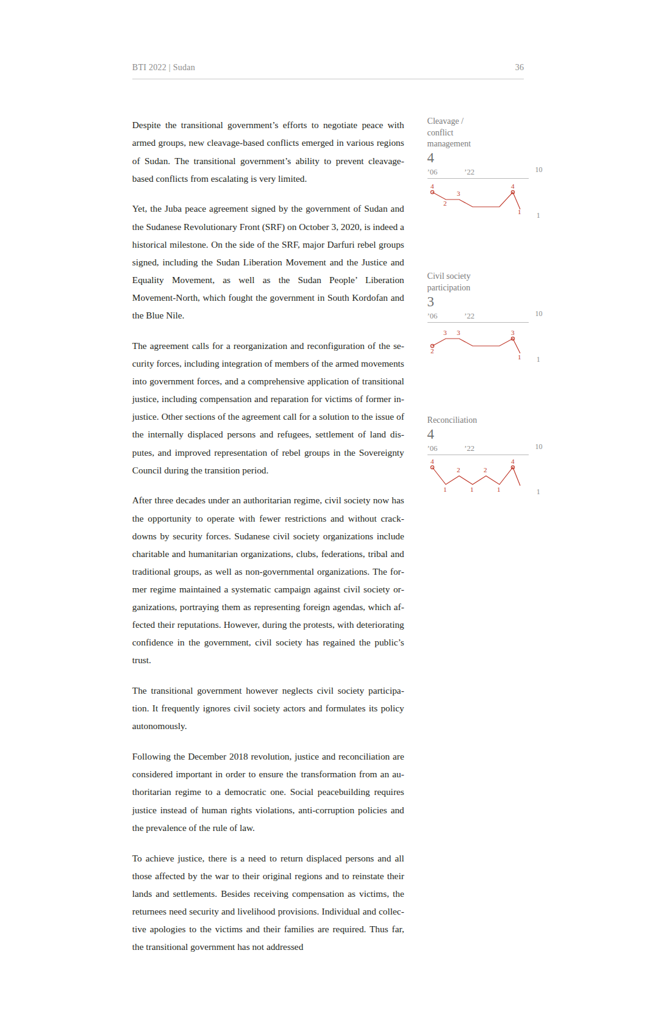BTI 2022 | Sudan
36
Despite the transitional government’s efforts to negotiate peace with armed groups, new cleavage-based conflicts emerged in various regions of Sudan. The transitional government’s ability to prevent cleavage-based conflicts from escalating is very limited.
Yet, the Juba peace agreement signed by the government of Sudan and the Sudanese Revolutionary Front (SRF) on October 3, 2020, is indeed a historical milestone. On the side of the SRF, major Darfuri rebel groups signed, including the Sudan Liberation Movement and the Justice and Equality Movement, as well as the Sudan People’ Liberation Movement-North, which fought the government in South Kordofan and the Blue Nile.
The agreement calls for a reorganization and reconfiguration of the security forces, including integration of members of the armed movements into government forces, and a comprehensive application of transitional justice, including compensation and reparation for victims of former injustice. Other sections of the agreement call for a solution to the issue of the internally displaced persons and refugees, settlement of land disputes, and improved representation of rebel groups in the Sovereignty Council during the transition period.
After three decades under an authoritarian regime, civil society now has the opportunity to operate with fewer restrictions and without crackdowns by security forces. Sudanese civil society organizations include charitable and humanitarian organizations, clubs, federations, tribal and traditional groups, as well as non-governmental organizations. The former regime maintained a systematic campaign against civil society organizations, portraying them as representing foreign agendas, which affected their reputations. However, during the protests, with deteriorating confidence in the government, civil society has regained the public’s trust.
The transitional government however neglects civil society participation. It frequently ignores civil society actors and formulates its policy autonomously.
Following the December 2018 revolution, justice and reconciliation are considered important in order to ensure the transformation from an authoritarian regime to a democratic one. Social peacebuilding requires justice instead of human rights violations, anti-corruption policies and the prevalence of the rule of law.
To achieve justice, there is a need to return displaced persons and all those affected by the war to their original regions and to reinstate their lands and settlements. Besides receiving compensation as victims, the returnees need security and livelihood provisions. Individual and collective apologies to the victims and their families are required. Thus far, the transitional government has not addressed
Cleavage /
conflict
management
4
’06’22
10 1 4 2 3 4 1
Civil society
participation
3
’06’22
10 1 2 3 3 3 1
Reconciliation
4
’06’22
10 1 4 1 2 1 2 1 4